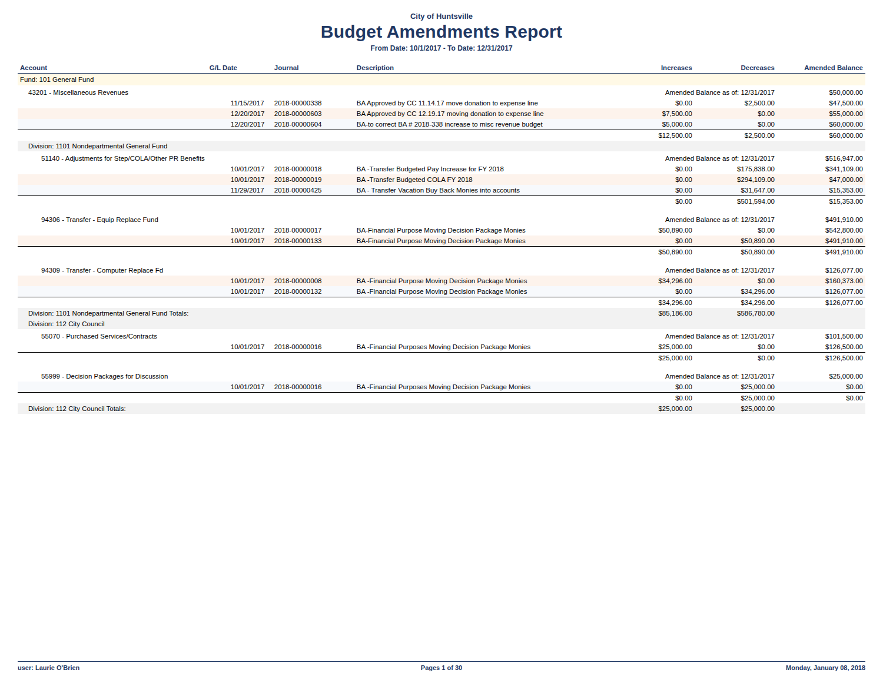City of Huntsville
Budget Amendments Report
From Date: 10/1/2017 - To Date: 12/31/2017
| Account | G/L Date | Journal | Description | Increases | Decreases | Amended Balance |
| --- | --- | --- | --- | --- | --- | --- |
| Fund: 101 General Fund |
| 43201 - Miscellaneous Revenues | | | | Amended Balance as of: 12/31/2017 | $50,000.00 |
| | 11/15/2017 | 2018-00000338 | BA Approved by CC 11.14.17 move donation to expense line | $0.00 | $2,500.00 | $47,500.00 |
| | 12/20/2017 | 2018-00000603 | BA Approved by CC 12.19.17 moving donation to expense line | $7,500.00 | $0.00 | $55,000.00 |
| | 12/20/2017 | 2018-00000604 | BA-to correct BA # 2018-338 increase to misc revenue budget | $5,000.00 | $0.00 | $60,000.00 |
| | | | | $12,500.00 | $2,500.00 | $60,000.00 |
| Division: 1101 Nondepartmental General Fund |
| 51140 - Adjustments for Step/COLA/Other PR Benefits | | | | Amended Balance as of: 12/31/2017 | $516,947.00 |
| | 10/01/2017 | 2018-00000018 | BA -Transfer Budgeted Pay Increase for FY 2018 | $0.00 | $175,838.00 | $341,109.00 |
| | 10/01/2017 | 2018-00000019 | BA -Transfer Budgeted COLA FY 2018 | $0.00 | $294,109.00 | $47,000.00 |
| | 11/29/2017 | 2018-00000425 | BA - Transfer Vacation Buy Back Monies into accounts | $0.00 | $31,647.00 | $15,353.00 |
| | | | | $0.00 | $501,594.00 | $15,353.00 |
| 94306 - Transfer - Equip Replace Fund | | | | Amended Balance as of: 12/31/2017 | $491,910.00 |
| | 10/01/2017 | 2018-00000017 | BA-Financial Purpose Moving Decision Package Monies | $50,890.00 | $0.00 | $542,800.00 |
| | 10/01/2017 | 2018-00000133 | BA-Financial Purpose Moving Decision Package Monies | $0.00 | $50,890.00 | $491,910.00 |
| | | | | $50,890.00 | $50,890.00 | $491,910.00 |
| 94309 - Transfer - Computer Replace Fd | | | | Amended Balance as of: 12/31/2017 | $126,077.00 |
| | 10/01/2017 | 2018-00000008 | BA -Financial Purpose Moving Decision Package Monies | $34,296.00 | $0.00 | $160,373.00 |
| | 10/01/2017 | 2018-00000132 | BA -Financial Purpose Moving Decision Package Monies | $0.00 | $34,296.00 | $126,077.00 |
| | | | | $34,296.00 | $34,296.00 | $126,077.00 |
| Division: 1101 Nondepartmental General Fund Totals: | $85,186.00 | $586,780.00 | |
| Division: 112 City Council |
| 55070 - Purchased Services/Contracts | | | | Amended Balance as of: 12/31/2017 | $101,500.00 |
| | 10/01/2017 | 2018-00000016 | BA -Financial Purposes Moving Decision Package Monies | $25,000.00 | $0.00 | $126,500.00 |
| | | | | $25,000.00 | $0.00 | $126,500.00 |
| 55999 - Decision Packages for Discussion | | | | Amended Balance as of: 12/31/2017 | $25,000.00 |
| | 10/01/2017 | 2018-00000016 | BA -Financial Purposes Moving Decision Package Monies | $0.00 | $25,000.00 | $0.00 |
| | | | | $0.00 | $25,000.00 | $0.00 |
| Division: 112 City Council Totals: | $25,000.00 | $25,000.00 | |
user: Laurie O'Brien
Pages 1 of 30
Monday, January 08, 2018